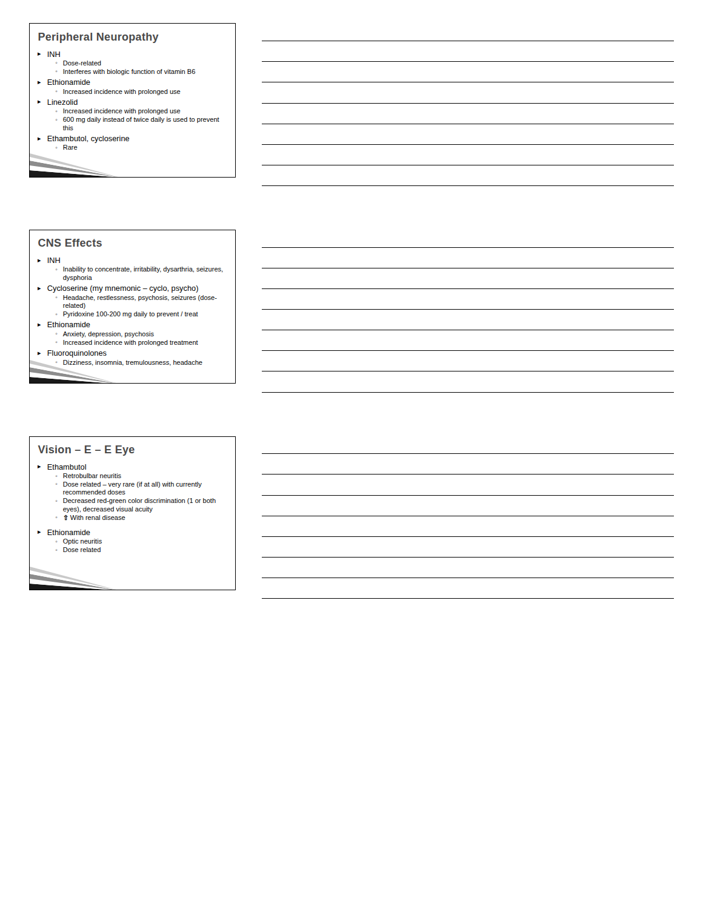Peripheral Neuropathy
INH
Dose-related
Interferes with biologic function of vitamin B6
Ethionamide
Increased incidence with prolonged use
Linezolid
Increased incidence with prolonged use
600 mg daily instead of twice daily is used to prevent this
Ethambutol, cycloserine
Rare
CNS Effects
INH
Inability to concentrate, irritability, dysarthria, seizures, dysphoria
Cycloserine (my mnemonic – cyclo, psycho)
Headache, restlessness, psychosis, seizures (dose-related)
Pyridoxine 100-200 mg daily to prevent / treat
Ethionamide
Anxiety, depression, psychosis
Increased incidence with prolonged treatment
Fluoroquinolones
Dizziness, insomnia, tremulousness, headache
Vision – E – E Eye
Ethambutol
Retrobulbar neuritis
Dose related – very rare (if at all) with currently recommended doses
Decreased red-green color discrimination (1 or both eyes), decreased visual acuity
⇧ With renal disease
Ethionamide
Optic neuritis
Dose related